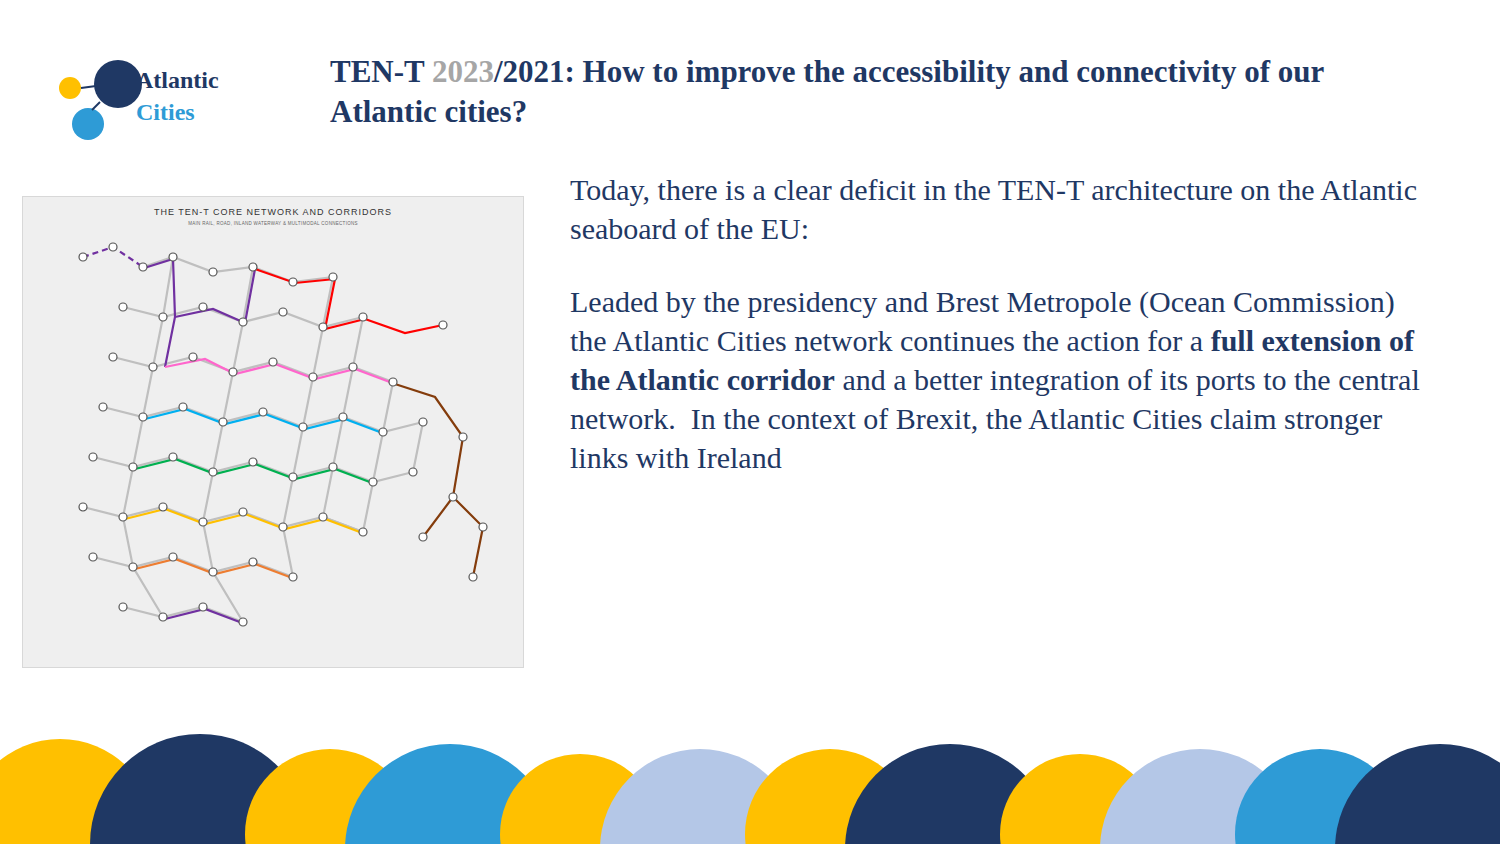Atlantic Cities
TEN-T 2023/2021: How to improve the accessibility and connectivity of our Atlantic cities?
THE TEN-T CORE NETWORK AND CORRIDORS
MAIN RAIL, ROAD, INLAND WATERWAY & MULTIMODAL CONNECTIONS
Today, there is a clear deficit in the TEN-T architecture on the Atlantic seaboard of the EU:
Leaded by the presidency and Brest Metropole (Ocean Commission) the Atlantic Cities network continues the action for a full extension of the Atlantic corridor and a better integration of its ports to the central network. In the context of Brexit, the Atlantic Cities claim stronger links with Ireland